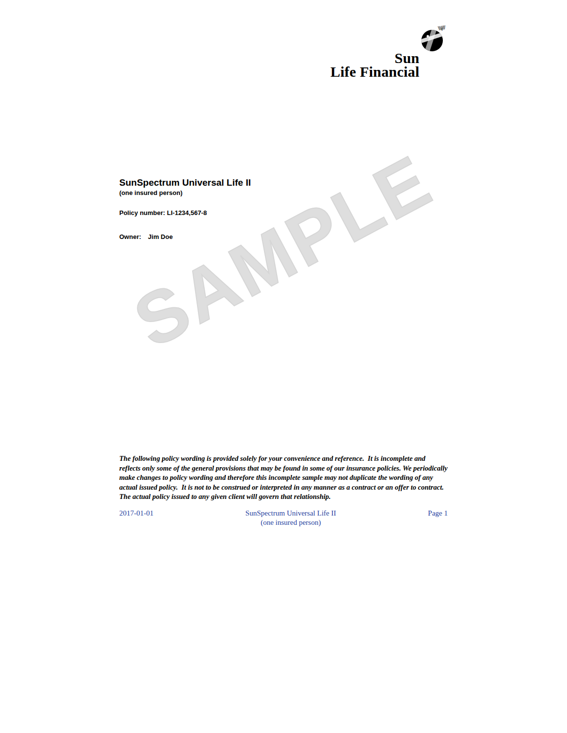\\\|///
Sun Life Financial
SAMPLE
SunSpectrum Universal Life II
(one insured person)
Policy number: LI-1234,567-8
Owner: Jim Doe
The following policy wording is provided solely for your convenience and reference. It is incomplete and reflects only some of the general provisions that may be found in some of our insurance policies. We periodically make changes to policy wording and therefore this incomplete sample may not duplicate the wording of any actual issued policy. It is not to be construed or interpreted in any manner as a contract or an offer to contract. The actual policy issued to any given client will govern that relationship.
2017-01-01
SunSpectrum Universal Life II (one insured person)
Page 1